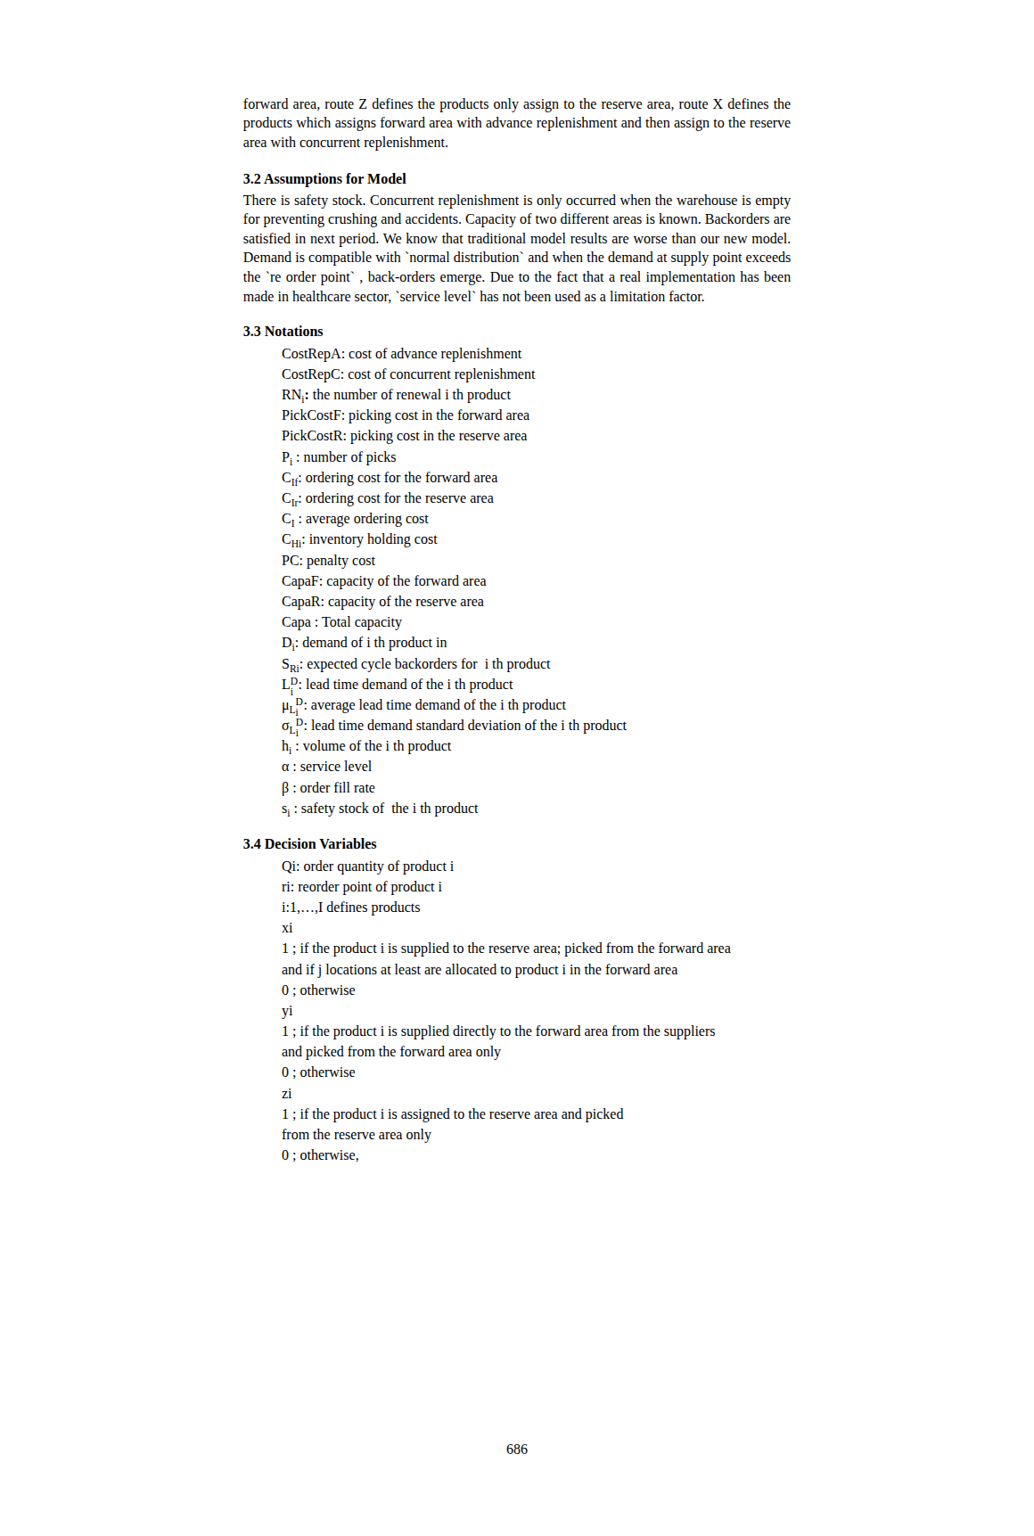forward area, route Z defines the products only assign to the reserve area, route X defines the products which assigns forward area with advance replenishment and then assign to the reserve area with concurrent replenishment.
3.2 Assumptions for Model
There is safety stock. Concurrent replenishment is only occurred when the warehouse is empty for preventing crushing and accidents. Capacity of two different areas is known. Backorders are satisfied in next period. We know that traditional model results are worse than our new model. Demand is compatible with `normal distribution` and when the demand at supply point exceeds the `re order point` , back-orders emerge. Due to the fact that a real implementation has been made in healthcare sector, `service level` has not been used as a limitation factor.
3.3 Notations
CostRepA: cost of advance replenishment
CostRepC: cost of concurrent replenishment
RNi: the number of renewal i th product
PickCostF: picking cost in the forward area
PickCostR: picking cost in the reserve area
Pi : number of picks
CIf: ordering cost for the forward area
CIr: ordering cost for the reserve area
CI : average ordering cost
CHi: inventory holding cost
PC: penalty cost
CapaF: capacity of the forward area
CapaR: capacity of the reserve area
Capa : Total capacity
Di: demand of i th product in
SRi: expected cycle backorders for i th product
LDi: lead time demand of the i th product
μLDi: average lead time demand of the i th product
σLDi: lead time demand standard deviation of the i th product
hi : volume of the i th product
α : service level
β : order fill rate
si : safety stock of the i th product
3.4 Decision Variables
Qi: order quantity of product i
ri: reorder point of product i
i:1,…,I defines products
xi
1 ; if the product i is supplied to the reserve area; picked from the forward area
and if j locations at least are allocated to product i in the forward area
0 ; otherwise
yi
1 ; if the product i is supplied directly to the forward area from the suppliers
and picked from the forward area only
0 ; otherwise
zi
1 ; if the product i is assigned to the reserve area and picked
from the reserve area only
0 ; otherwise,
686